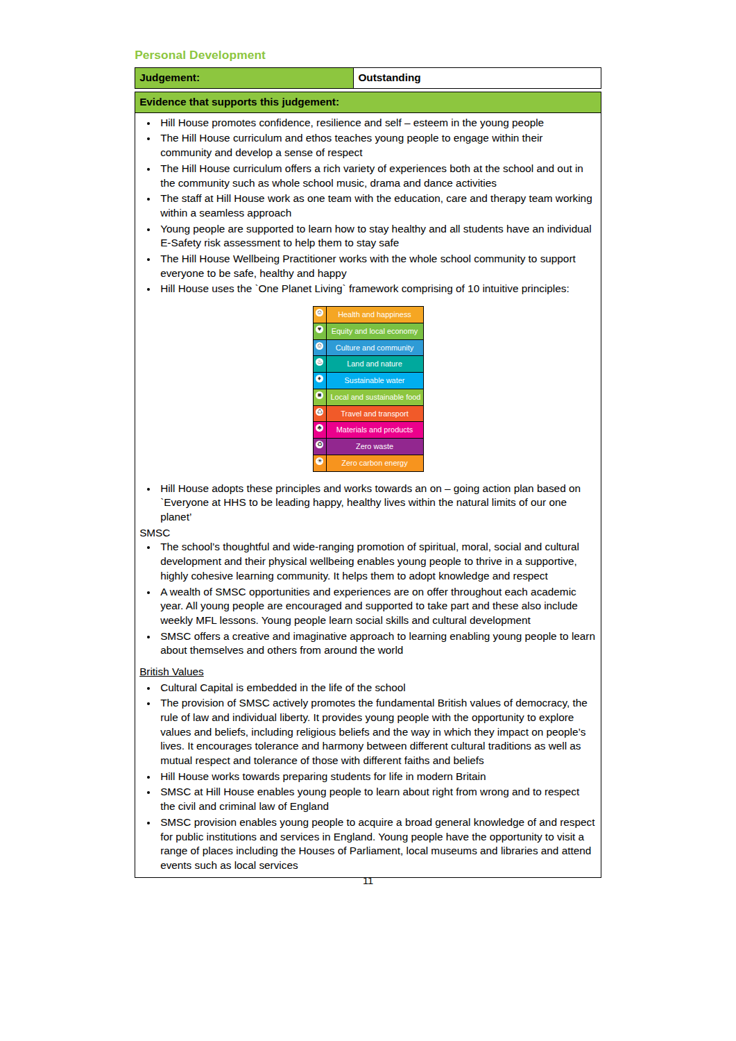Personal Development
| Judgement: | Outstanding |
| Evidence that supports this judgement: |
| Hill House promotes confidence, resilience and self – esteem in the young people The Hill House curriculum and ethos teaches young people to engage within their community and develop a sense of respect The Hill House curriculum offers a rich variety of experiences both at the school and out in the community such as whole school music, drama and dance activities The staff at Hill House work as one team with the education, care and therapy team working within a seamless approach Young people are supported to learn how to stay healthy and all students have an individual E-Safety risk assessment to help them to stay safe The Hill House Wellbeing Practitioner works with the whole school community to support everyone to be safe, healthy and happy Hill House uses the `One Planet Living` framework comprising of 10 intuitive principles: / ☺ / Health and happiness / / ♥ / Equity and local economy / / ☺ / Culture and community / / ♨ / Land and nature / / ♦ / Sustainable water / / ■ / Local and sustainable food / / ♺ / Travel and transport / / ♣ / Materials and products / / ♻ / Zero waste / / ☀ / Zero carbon energy / Hill House adopts these principles and works towards an on – going action plan based on `Everyone at HHS to be leading happy, healthy lives within the natural limits of our one planet’ SMSC The school’s thoughtful and wide-ranging promotion of spiritual, moral, social and cultural development and their physical wellbeing enables young people to thrive in a supportive, highly cohesive learning community. It helps them to adopt knowledge and respect A wealth of SMSC opportunities and experiences are on offer throughout each academic year. All young people are encouraged and supported to take part and these also include weekly MFL lessons. Young people learn social skills and cultural development SMSC offers a creative and imaginative approach to learning enabling young people to learn about themselves and others from around the world British Values Cultural Capital is embedded in the life of the school The provision of SMSC actively promotes the fundamental British values of democracy, the rule of law and individual liberty. It provides young people with the opportunity to explore values and beliefs, including religious beliefs and the way in which they impact on people’s lives. It encourages tolerance and harmony between different cultural traditions as well as mutual respect and tolerance of those with different faiths and beliefs Hill House works towards preparing students for life in modern Britain SMSC at Hill House enables young people to learn about right from wrong and to respect the civil and criminal law of England SMSC provision enables young people to acquire a broad general knowledge of and respect for public institutions and services in England. Young people have the opportunity to visit a range of places including the Houses of Parliament, local museums and libraries and attend events such as local services |
11